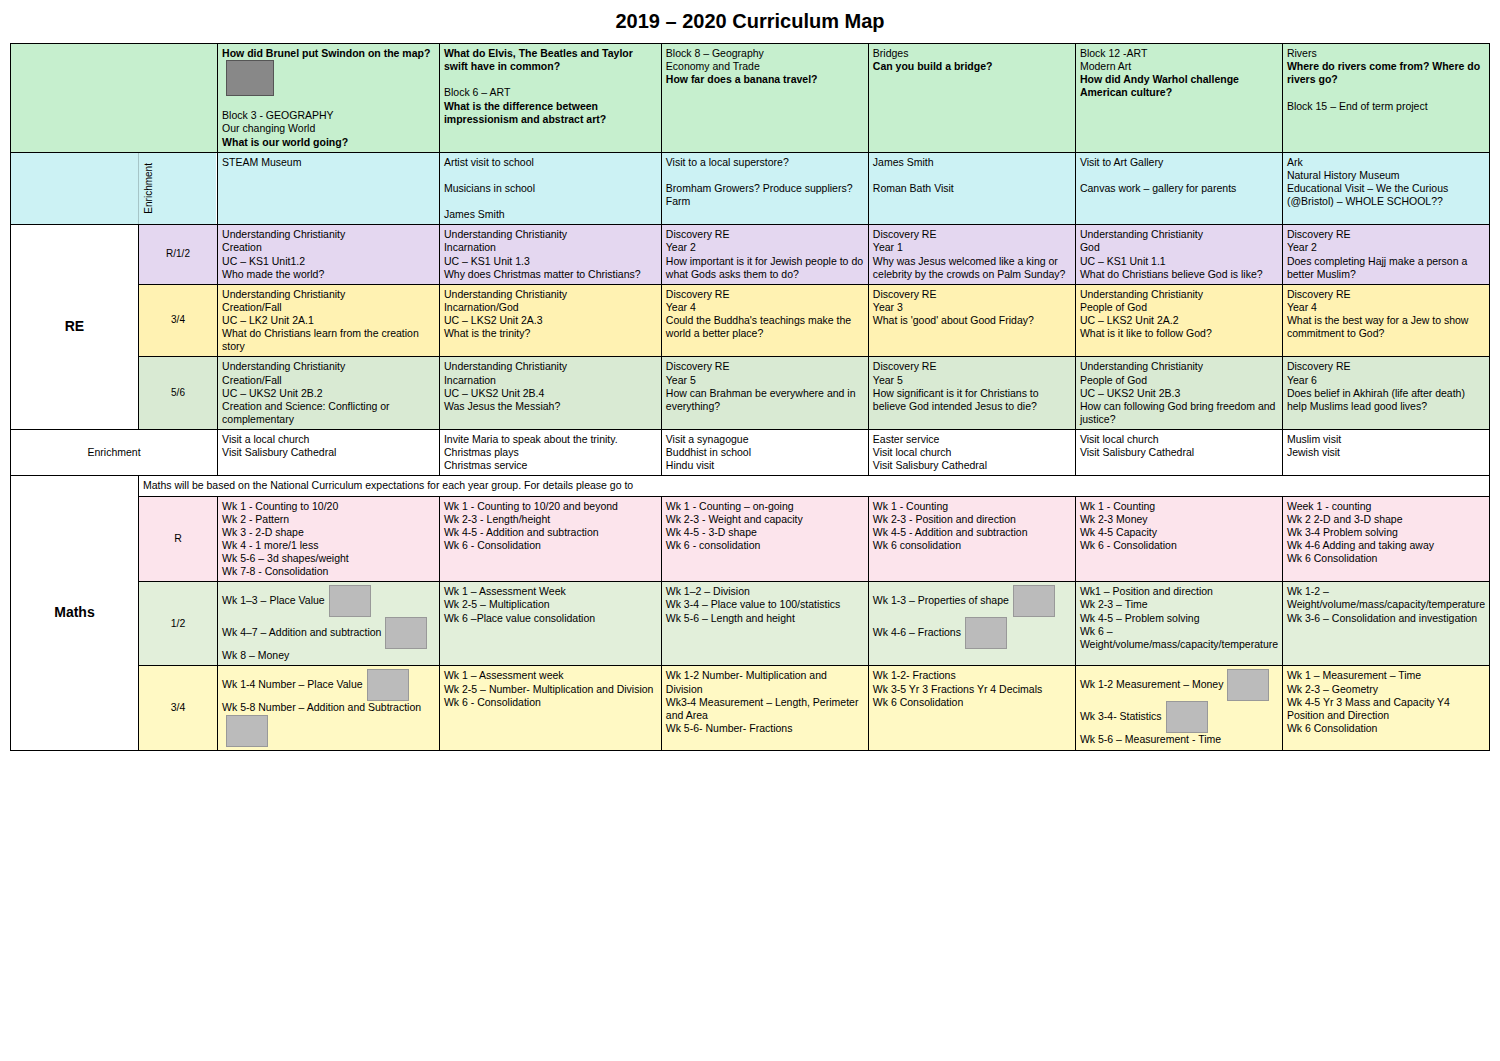2019 – 2020 Curriculum Map
| | How did Brunel put Swindon on the map? Block 3 - GEOGRAPHY Our changing World What is our world going? | What do Elvis, The Beatles and Taylor swift have in common? Block 6 – ART What is the difference between impressionism and abstract art? | Block 8 – Geography Economy and Trade How far does a banana travel? | Bridges Can you build a bridge? | Block 12 -ART Modern Art How did Andy Warhol challenge American culture? | Rivers Where do rivers come from? Where do rivers go? Block 15 – End of term project |
| | Enrichment | STEAM Museum | Artist visit to school Musicians in school James Smith | Visit to a local superstore? Bromham Growers? Produce suppliers? Farm | James Smith Roman Bath Visit | Visit to Art Gallery Canvas work – gallery for parents | Ark Natural History Museum Educational Visit – We the Curious (@Bristol) – WHOLE SCHOOL?? |
| RE | R/1/2 | Understanding Christianity Creation UC – KS1 Unit1.2 Who made the world? | Understanding Christianity Incarnation UC – KS1 Unit 1.3 Why does Christmas matter to Christians? | Discovery RE Year 2 How important is it for Jewish people to do what Gods asks them to do? | Discovery RE Year 1 Why was Jesus welcomed like a king or celebrity by the crowds on Palm Sunday? | Understanding Christianity God UC – KS1 Unit 1.1 What do Christians believe God is like? | Discovery RE Year 2 Does completing Hajj make a person a better Muslim? |
| 3/4 | Understanding Christianity Creation/Fall UC – LK2 Unit 2A.1 What do Christians learn from the creation story | Understanding Christianity Incarnation/God UC – LKS2 Unit 2A.3 What is the trinity? | Discovery RE Year 4 Could the Buddha's teachings make the world a better place? | Discovery RE Year 3 What is 'good' about Good Friday? | Understanding Christianity People of God UC – LKS2 Unit 2A.2 What is it like to follow God? | Discovery RE Year 4 What is the best way for a Jew to show commitment to God? |
| 5/6 | Understanding Christianity Creation/Fall UC – UKS2 Unit 2B.2 Creation and Science: Conflicting or complementary | Understanding Christianity Incarnation UC – UKS2 Unit 2B.4 Was Jesus the Messiah? | Discovery RE Year 5 How can Brahman be everywhere and in everything? | Discovery RE Year 5 How significant is it for Christians to believe God intended Jesus to die? | Understanding Christianity People of God UC – UKS2 Unit 2B.3 How can following God bring freedom and justice? | Discovery RE Year 6 Does belief in Akhirah (life after death) help Muslims lead good lives? |
| Enrichment | Visit a local church Visit Salisbury Cathedral | Invite Maria to speak about the trinity. Christmas plays Christmas service | Visit a synagogue Buddhist in school Hindu visit | Easter service Visit local church Visit Salisbury Cathedral | Visit local church Visit Salisbury Cathedral | Muslim visit Jewish visit |
| Maths | Maths will be based on the National Curriculum expectations for each year group. For details please go to |
| R | Wk 1 - Counting to 10/20 Wk 2 - Pattern Wk 3 - 2-D shape Wk 4 - 1 more/1 less Wk 5-6 – 3d shapes/weight Wk 7-8 - Consolidation | Wk 1 - Counting to 10/20 and beyond Wk 2-3 - Length/height Wk 4-5 - Addition and subtraction Wk 6 - Consolidation | Wk 1 - Counting – on-going Wk 2-3 - Weight and capacity Wk 4-5 - 3-D shape Wk 6 - consolidation | Wk 1 - Counting Wk 2-3 - Position and direction Wk 4-5 - Addition and subtraction Wk 6 consolidation | Wk 1 - Counting Wk 2-3 Money Wk 4-5 Capacity Wk 6 - Consolidation | Week 1 - counting Wk 2 2-D and 3-D shape Wk 3-4 Problem solving Wk 4-6 Adding and taking away Wk 6 Consolidation |
| 1/2 | Wk 1–3 – Place Value Wk 4–7 – Addition and subtraction Wk 8 – Money | Wk 1 – Assessment Week Wk 2-5 – Multiplication Wk 6 –Place value consolidation | Wk 1–2 – Division Wk 3-4 – Place value to 100/statistics Wk 5-6 – Length and height | Wk 1-3 – Properties of shape Wk 4-6 – Fractions | Wk1 – Position and direction Wk 2-3 – Time Wk 4-5 – Problem solving Wk 6 – Weight/volume/mass/capacity/temperature | Wk 1-2 – Weight/volume/mass/capacity/temperature Wk 3-6 – Consolidation and investigation |
| 3/4 | Wk 1-4 Number – Place Value Wk 5-8 Number – Addition and Subtraction | Wk 1 – Assessment week Wk 2-5 – Number- Multiplication and Division Wk 6 - Consolidation | Wk 1-2 Number- Multiplication and Division Wk3-4 Measurement – Length, Perimeter and Area Wk 5-6- Number- Fractions | Wk 1-2- Fractions Wk 3-5 Yr 3 Fractions Yr 4 Decimals Wk 6 Consolidation | Wk 1-2 Measurement – Money Wk 3-4- Statistics Wk 5-6 – Measurement - Time | Wk 1 – Measurement – Time Wk 2-3 – Geometry Wk 4-5 Yr 3 Mass and Capacity Y4 Position and Direction Wk 6 Consolidation |